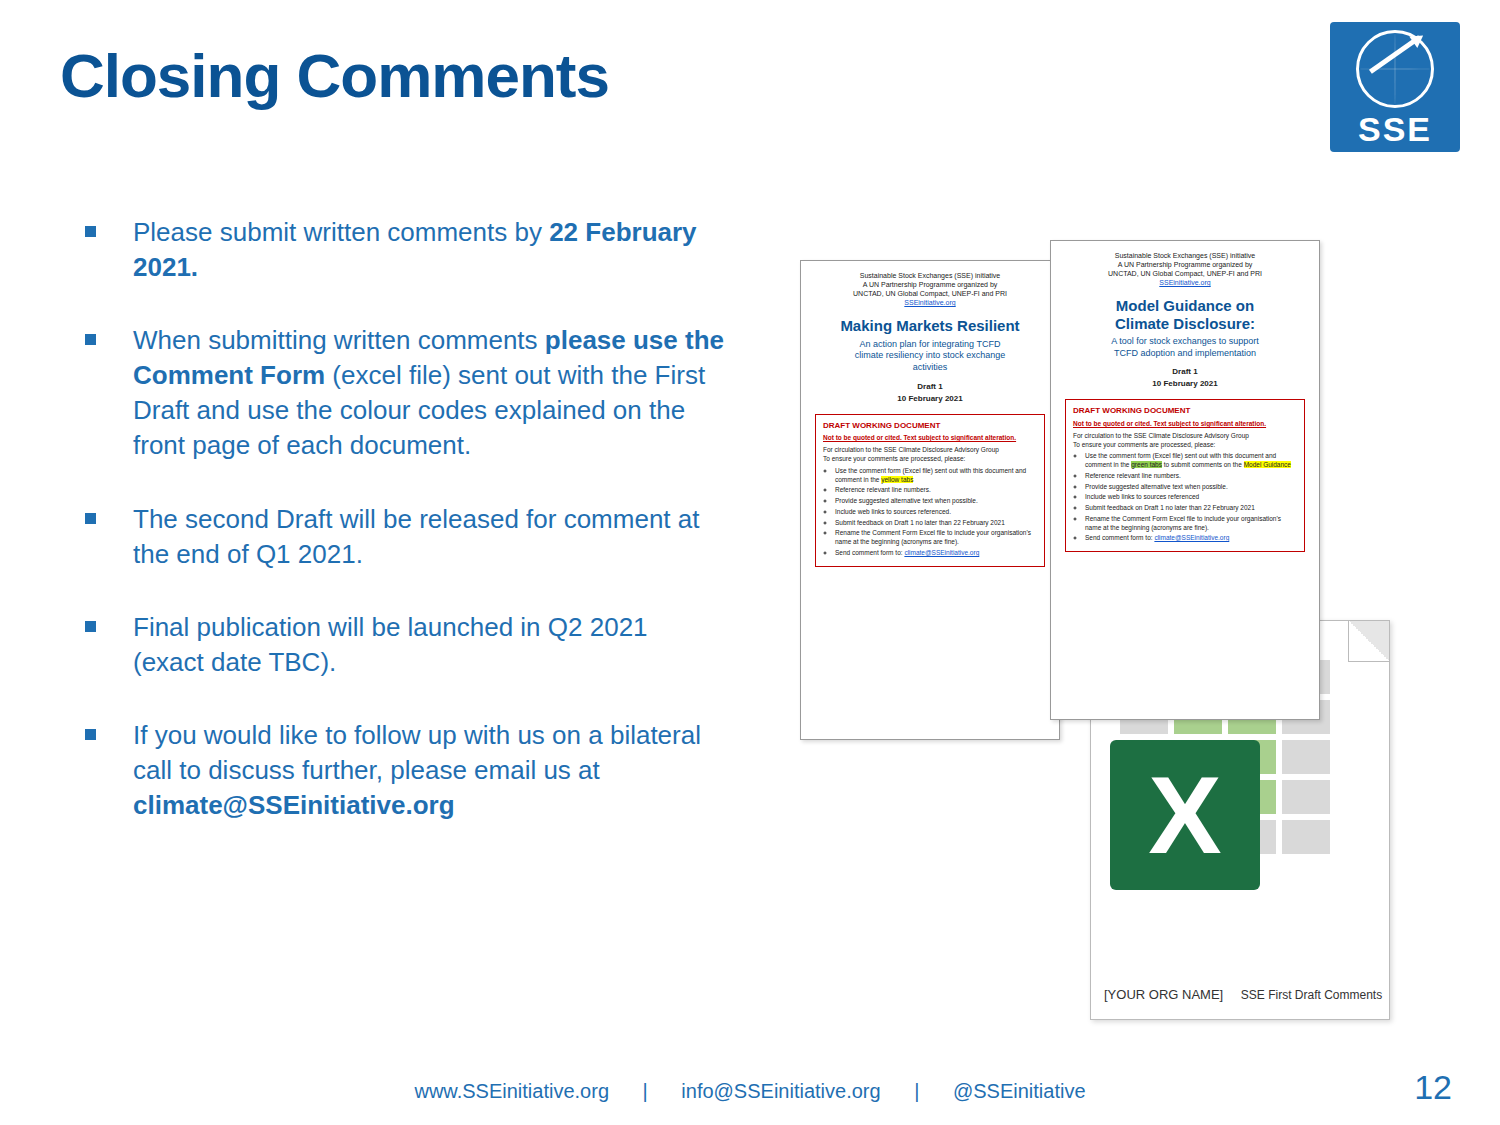Closing Comments
SSE
Please submit written comments by 22 February 2021.
When submitting written comments please use the Comment Form (excel file) sent out with the First Draft and use the colour codes explained on the front page of each document.
The second Draft will be released for comment at the end of Q1 2021.
Final publication will be launched in Q2 2021 (exact date TBC).
If you would like to follow up with us on a bilateral call to discuss further, please email us at climate@SSEinitiative.org
Sustainable Stock Exchanges (SSE) initiative
A UN Partnership Programme organized by
UNCTAD, UN Global Compact, UNEP-FI and PRI
SSEinitiative.org
Making Markets Resilient
An action plan for integrating TCFD
climate resiliency into stock exchange
activities
Draft 1
10 February 2021
DRAFT WORKING DOCUMENT
Not to be quoted or cited. Text subject to significant alteration.
For circulation to the SSE Climate Disclosure Advisory Group
To ensure your comments are processed, please:
Use the comment form (Excel file) sent out with this document and comment in the yellow tabs
Reference relevant line numbers.
Provide suggested alternative text when possible.
Include web links to sources referenced.
Submit feedback on Draft 1 no later than 22 February 2021
Rename the Comment Form Excel file to include your organisation's name at the beginning (acronyms are fine).
Send comment form to: climate@SSEinitiative.org
Sustainable Stock Exchanges (SSE) initiative
A UN Partnership Programme organized by
UNCTAD, UN Global Compact, UNEP-FI and PRI
SSEinitiative.org
Model Guidance on
Climate Disclosure:
A tool for stock exchanges to support
TCFD adoption and implementation
Draft 1
10 February 2021
DRAFT WORKING DOCUMENT
Not to be quoted or cited. Text subject to significant alteration.
For circulation to the SSE Climate Disclosure Advisory Group
To ensure your comments are processed, please:
Use the comment form (Excel file) sent out with this document and comment in the green tabs to submit comments on the Model Guidance
Reference relevant line numbers.
Provide suggested alternative text when possible.
Include web links to sources referenced
Submit feedback on Draft 1 no later than 22 February 2021
Rename the Comment Form Excel file to include your organisation's name at the beginning (acronyms are fine).
Send comment form to: climate@SSEinitiative.org
X
[YOUR ORG NAME] SSE First Draft Comments
www.SSEinitiative.org | info@SSEinitiative.org | @SSEinitiative
12